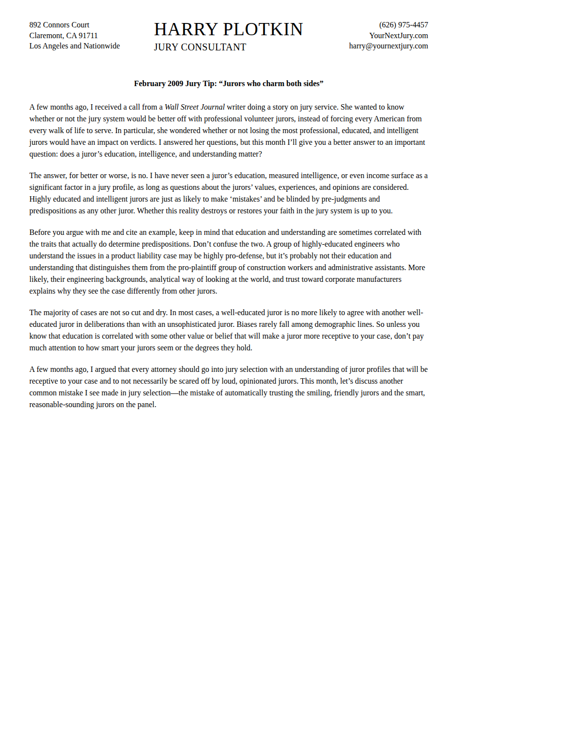892 Connors Court
Claremont, CA 91711
Los Angeles and Nationwide
HARRY PLOTKIN
JURY CONSULTANT
(626) 975-4457
YourNextJury.com
harry@yournextjury.com
February 2009 Jury Tip: “Jurors who charm both sides”
A few months ago, I received a call from a Wall Street Journal writer doing a story on jury service. She wanted to know whether or not the jury system would be better off with professional volunteer jurors, instead of forcing every American from every walk of life to serve. In particular, she wondered whether or not losing the most professional, educated, and intelligent jurors would have an impact on verdicts. I answered her questions, but this month I’ll give you a better answer to an important question: does a juror’s education, intelligence, and understanding matter?
The answer, for better or worse, is no. I have never seen a juror’s education, measured intelligence, or even income surface as a significant factor in a jury profile, as long as questions about the jurors’ values, experiences, and opinions are considered. Highly educated and intelligent jurors are just as likely to make ‘mistakes’ and be blinded by pre-judgments and predispositions as any other juror. Whether this reality destroys or restores your faith in the jury system is up to you.
Before you argue with me and cite an example, keep in mind that education and understanding are sometimes correlated with the traits that actually do determine predispositions. Don’t confuse the two. A group of highly-educated engineers who understand the issues in a product liability case may be highly pro-defense, but it’s probably not their education and understanding that distinguishes them from the pro-plaintiff group of construction workers and administrative assistants. More likely, their engineering backgrounds, analytical way of looking at the world, and trust toward corporate manufacturers explains why they see the case differently from other jurors.
The majority of cases are not so cut and dry. In most cases, a well-educated juror is no more likely to agree with another well-educated juror in deliberations than with an unsophisticated juror. Biases rarely fall among demographic lines. So unless you know that education is correlated with some other value or belief that will make a juror more receptive to your case, don’t pay much attention to how smart your jurors seem or the degrees they hold.
A few months ago, I argued that every attorney should go into jury selection with an understanding of juror profiles that will be receptive to your case and to not necessarily be scared off by loud, opinionated jurors. This month, let’s discuss another common mistake I see made in jury selection—the mistake of automatically trusting the smiling, friendly jurors and the smart, reasonable-sounding jurors on the panel.